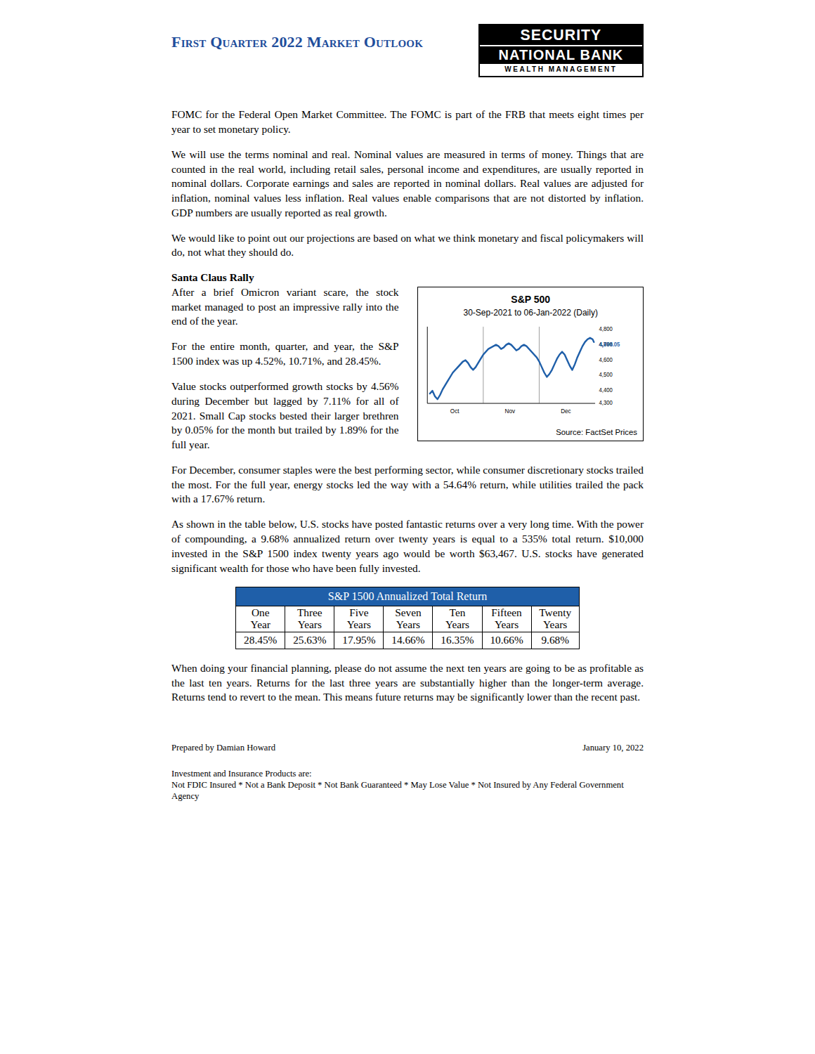First Quarter 2022 Market Outlook
SECURITY
NATIONAL BANK
WEALTH MANAGEMENT
FOMC for the Federal Open Market Committee. The FOMC is part of the FRB that meets eight times per year to set monetary policy.
We will use the terms nominal and real. Nominal values are measured in terms of money. Things that are counted in the real world, including retail sales, personal income and expenditures, are usually reported in nominal dollars. Corporate earnings and sales are reported in nominal dollars. Real values are adjusted for inflation, nominal values less inflation. Real values enable comparisons that are not distorted by inflation. GDP numbers are usually reported as real growth.
We would like to point out our projections are based on what we think monetary and fiscal policymakers will do, not what they should do.
Santa Claus Rally
S&P 500
30-Sep-2021 to 06-Jan-2022 (Daily)
4,800 4,700 4,696.05 4,600 4,500 4,400 4,300 Oct Nov Dec
Source: FactSet Prices
After a brief Omicron variant scare, the stock market managed to post an impressive rally into the end of the year.
For the entire month, quarter, and year, the S&P 1500 index was up 4.52%, 10.71%, and 28.45%.
Value stocks outperformed growth stocks by 4.56% during December but lagged by 7.11% for all of 2021. Small Cap stocks bested their larger brethren by 0.05% for the month but trailed by 1.89% for the full year.
For December, consumer staples were the best performing sector, while consumer discretionary stocks trailed the most. For the full year, energy stocks led the way with a 54.64% return, while utilities trailed the pack with a 17.67% return.
As shown in the table below, U.S. stocks have posted fantastic returns over a very long time. With the power of compounding, a 9.68% annualized return over twenty years is equal to a 535% total return. $10,000 invested in the S&P 1500 index twenty years ago would be worth $63,467. U.S. stocks have generated significant wealth for those who have been fully invested.
| S&P 1500 Annualized Total Return |
| --- |
| One Year | Three Years | Five Years | Seven Years | Ten Years | Fifteen Years | Twenty Years |
| 28.45% | 25.63% | 17.95% | 14.66% | 16.35% | 10.66% | 9.68% |
When doing your financial planning, please do not assume the next ten years are going to be as profitable as the last ten years. Returns for the last three years are substantially higher than the longer-term average. Returns tend to revert to the mean. This means future returns may be significantly lower than the recent past.
Prepared by Damian Howard
January 10, 2022
Investment and Insurance Products are:
Not FDIC Insured * Not a Bank Deposit * Not Bank Guaranteed * May Lose Value * Not Insured by Any Federal Government Agency